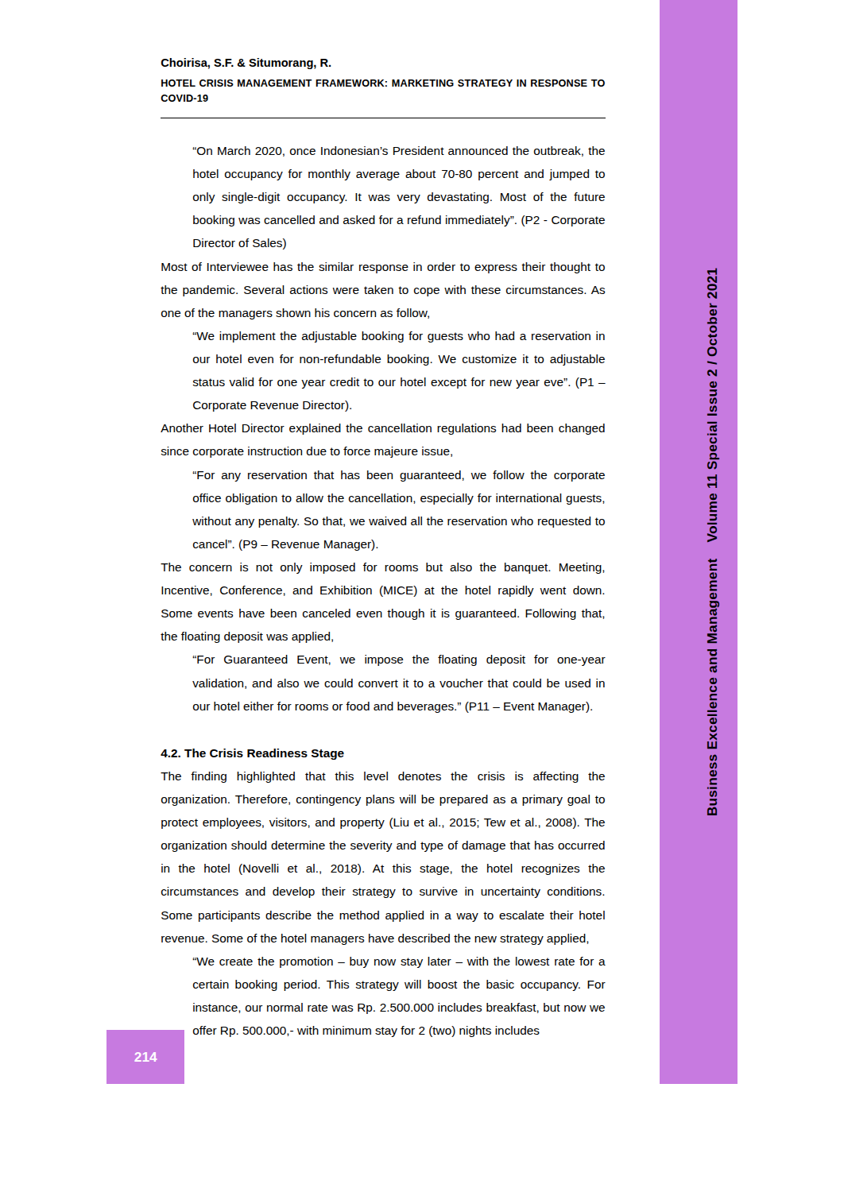Business Excellence and Management Volume 11 Special Issue 2 / October 2021
Choirisa, S.F. & Situmorang, R.
HOTEL CRISIS MANAGEMENT FRAMEWORK: MARKETING STRATEGY IN RESPONSE TO COVID-19
“On March 2020, once Indonesian’s President announced the outbreak, the hotel occupancy for monthly average about 70-80 percent and jumped to only single-digit occupancy. It was very devastating. Most of the future booking was cancelled and asked for a refund immediately”. (P2 - Corporate Director of Sales)
Most of Interviewee has the similar response in order to express their thought to the pandemic. Several actions were taken to cope with these circumstances. As one of the managers shown his concern as follow,
“We implement the adjustable booking for guests who had a reservation in our hotel even for non-refundable booking. We customize it to adjustable status valid for one year credit to our hotel except for new year eve”. (P1 – Corporate Revenue Director).
Another Hotel Director explained the cancellation regulations had been changed since corporate instruction due to force majeure issue,
“For any reservation that has been guaranteed, we follow the corporate office obligation to allow the cancellation, especially for international guests, without any penalty. So that, we waived all the reservation who requested to cancel”. (P9 – Revenue Manager).
The concern is not only imposed for rooms but also the banquet. Meeting, Incentive, Conference, and Exhibition (MICE) at the hotel rapidly went down. Some events have been canceled even though it is guaranteed. Following that, the floating deposit was applied,
“For Guaranteed Event, we impose the floating deposit for one-year validation, and also we could convert it to a voucher that could be used in our hotel either for rooms or food and beverages.” (P11 – Event Manager).
4.2. The Crisis Readiness Stage
The finding highlighted that this level denotes the crisis is affecting the organization. Therefore, contingency plans will be prepared as a primary goal to protect employees, visitors, and property (Liu et al., 2015; Tew et al., 2008). The organization should determine the severity and type of damage that has occurred in the hotel (Novelli et al., 2018). At this stage, the hotel recognizes the circumstances and develop their strategy to survive in uncertainty conditions. Some participants describe the method applied in a way to escalate their hotel revenue. Some of the hotel managers have described the new strategy applied,
“We create the promotion – buy now stay later – with the lowest rate for a certain booking period. This strategy will boost the basic occupancy. For instance, our normal rate was Rp. 2.500.000 includes breakfast, but now we offer Rp. 500.000,- with minimum stay for 2 (two) nights includes
214